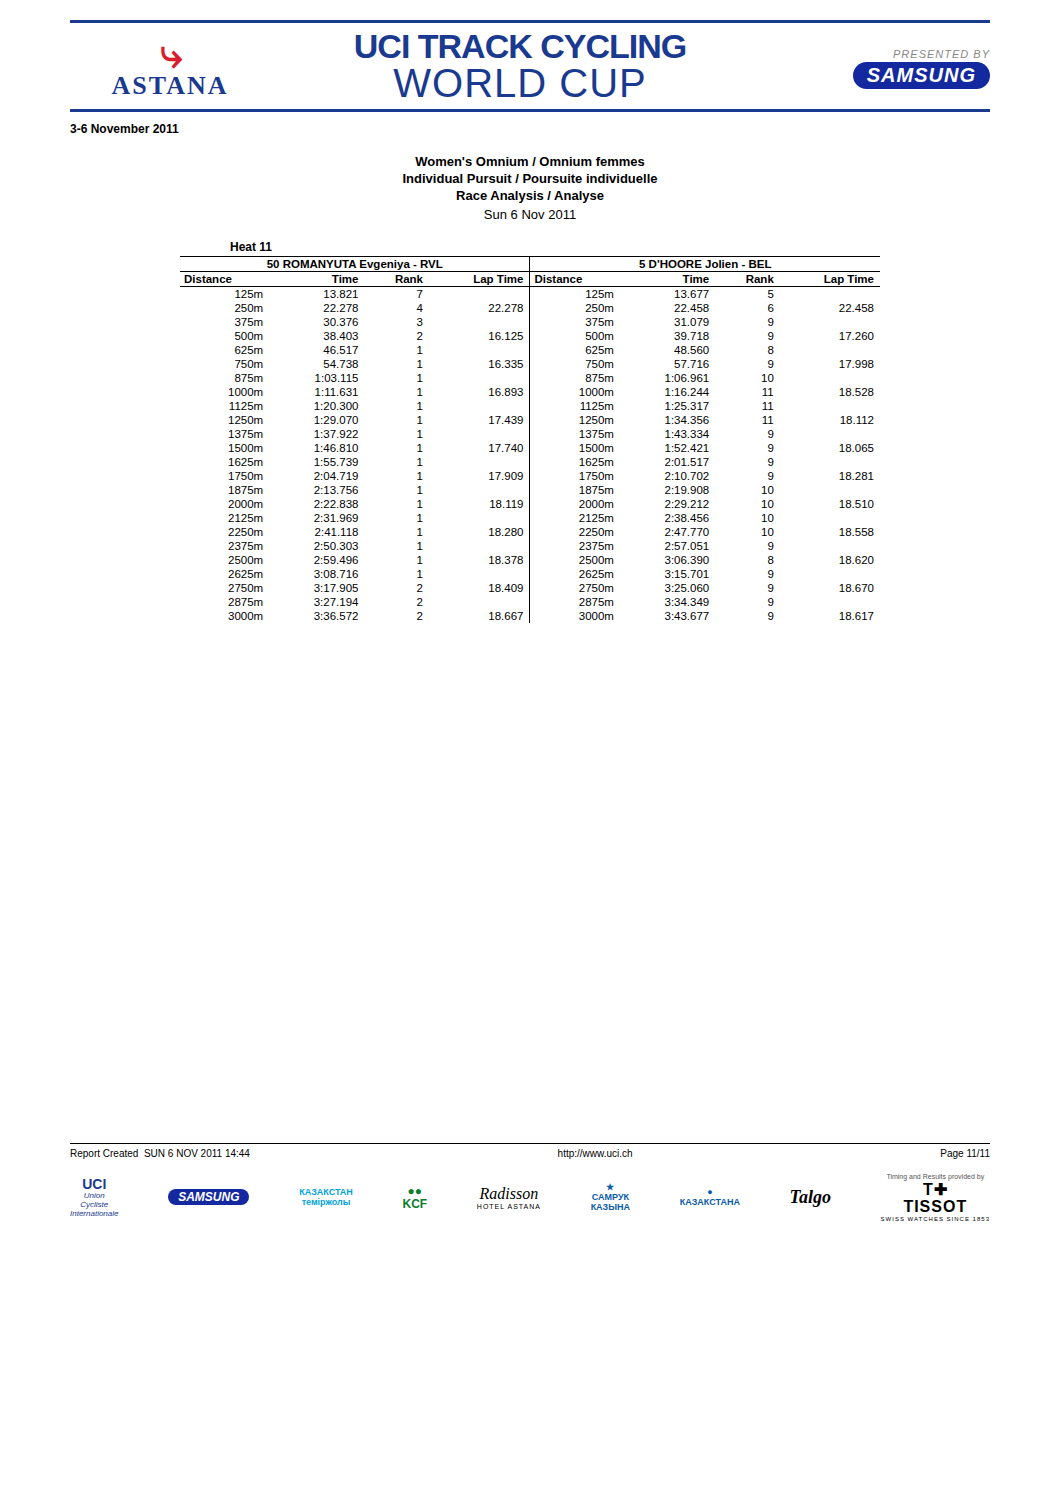⤷
ASTANA
UCI TRACK CYCLING
WORLD CUP
PRESENTED BY SAMSUNG
3-6 November 2011
Women's Omnium / Omnium femmes
Individual Pursuit / Poursuite individuelle
Race Analysis / Analyse
Sun 6 Nov 2011
Heat 11
| 50 ROMANYUTA Evgeniya - RVL | 5 D'HOORE Jolien - BEL |
| --- | --- |
| Distance | Time | Rank | Lap Time | Distance | Time | Rank | Lap Time |
| 125m | 13.821 | 7 | | 125m | 13.677 | 5 | |
| 250m | 22.278 | 4 | 22.278 | 250m | 22.458 | 6 | 22.458 |
| 375m | 30.376 | 3 | | 375m | 31.079 | 9 | |
| 500m | 38.403 | 2 | 16.125 | 500m | 39.718 | 9 | 17.260 |
| 625m | 46.517 | 1 | | 625m | 48.560 | 8 | |
| 750m | 54.738 | 1 | 16.335 | 750m | 57.716 | 9 | 17.998 |
| 875m | 1:03.115 | 1 | | 875m | 1:06.961 | 10 | |
| 1000m | 1:11.631 | 1 | 16.893 | 1000m | 1:16.244 | 11 | 18.528 |
| 1125m | 1:20.300 | 1 | | 1125m | 1:25.317 | 11 | |
| 1250m | 1:29.070 | 1 | 17.439 | 1250m | 1:34.356 | 11 | 18.112 |
| 1375m | 1:37.922 | 1 | | 1375m | 1:43.334 | 9 | |
| 1500m | 1:46.810 | 1 | 17.740 | 1500m | 1:52.421 | 9 | 18.065 |
| 1625m | 1:55.739 | 1 | | 1625m | 2:01.517 | 9 | |
| 1750m | 2:04.719 | 1 | 17.909 | 1750m | 2:10.702 | 9 | 18.281 |
| 1875m | 2:13.756 | 1 | | 1875m | 2:19.908 | 10 | |
| 2000m | 2:22.838 | 1 | 18.119 | 2000m | 2:29.212 | 10 | 18.510 |
| 2125m | 2:31.969 | 1 | | 2125m | 2:38.456 | 10 | |
| 2250m | 2:41.118 | 1 | 18.280 | 2250m | 2:47.770 | 10 | 18.558 |
| 2375m | 2:50.303 | 1 | | 2375m | 2:57.051 | 9 | |
| 2500m | 2:59.496 | 1 | 18.378 | 2500m | 3:06.390 | 8 | 18.620 |
| 2625m | 3:08.716 | 1 | | 2625m | 3:15.701 | 9 | |
| 2750m | 3:17.905 | 2 | 18.409 | 2750m | 3:25.060 | 9 | 18.670 |
| 2875m | 3:27.194 | 2 | | 2875m | 3:34.349 | 9 | |
| 3000m | 3:36.572 | 2 | 18.667 | 3000m | 3:43.677 | 9 | 18.617 |
Report Created SUN 6 NOV 2011 14:44
http://www.uci.ch
Page 11/11
UCI
Union
Cycliste
Internationale
SAMSUNG
КАЗАКСТАН
теміржолы
●●
KCF
Radisson
HOTEL ASTANA
★
САМРУК
КАЗЫНА
●
КАЗАКСТАНА
Talgo
Timing and Results provided by
T✚
TISSOT
SWISS WATCHES SINCE 1853